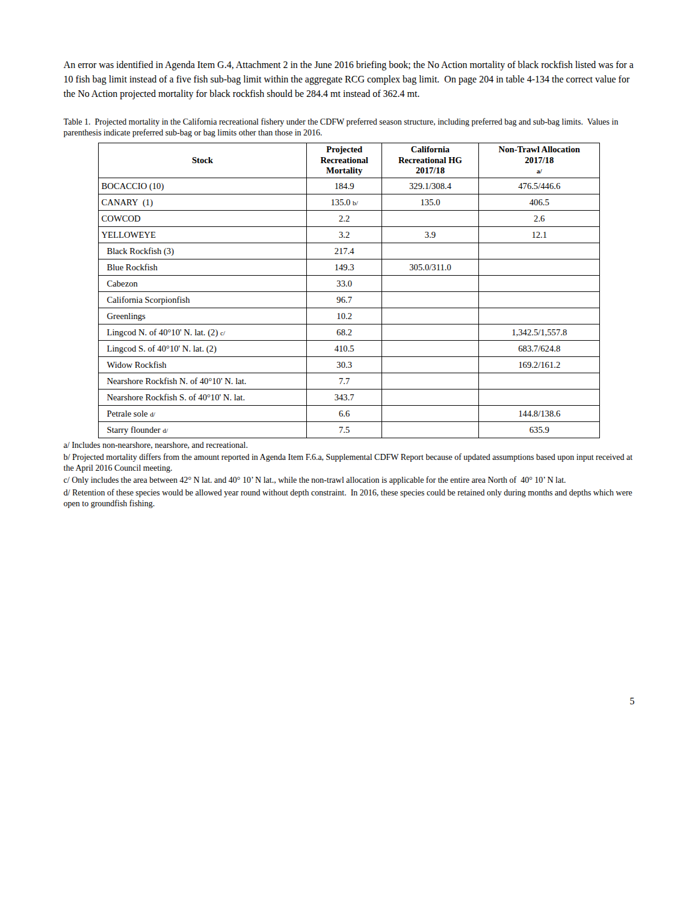An error was identified in Agenda Item G.4, Attachment 2 in the June 2016 briefing book; the No Action mortality of black rockfish listed was for a 10 fish bag limit instead of a five fish sub-bag limit within the aggregate RCG complex bag limit. On page 204 in table 4-134 the correct value for the No Action projected mortality for black rockfish should be 284.4 mt instead of 362.4 mt.
Table 1. Projected mortality in the California recreational fishery under the CDFW preferred season structure, including preferred bag and sub-bag limits. Values in parenthesis indicate preferred sub-bag or bag limits other than those in 2016.
| Stock | Projected Recreational Mortality | California Recreational HG 2017/18 | Non-Trawl Allocation 2017/18 a/ |
| --- | --- | --- | --- |
| BOCACCIO (10) | 184.9 | 329.1/308.4 | 476.5/446.6 |
| CANARY (1) | 135.0 b/ | 135.0 | 406.5 |
| COWCOD | 2.2 | | 2.6 |
| YELLOWEYE | 3.2 | 3.9 | 12.1 |
| Black Rockfish (3) | 217.4 | | |
| Blue Rockfish | 149.3 | 305.0/311.0 | |
| Cabezon | 33.0 | | |
| California Scorpionfish | 96.7 | | |
| Greenlings | 10.2 | | |
| Lingcod N. of 40°10' N. lat. (2) c/ | 68.2 | | 1,342.5/1,557.8 |
| Lingcod S. of 40°10' N. lat. (2) | 410.5 | | 683.7/624.8 |
| Widow Rockfish | 30.3 | | 169.2/161.2 |
| Nearshore Rockfish N. of 40°10' N. lat. | 7.7 | | |
| Nearshore Rockfish S. of 40°10' N. lat. | 343.7 | | |
| Petrale sole d/ | 6.6 | | 144.8/138.6 |
| Starry flounder d/ | 7.5 | | 635.9 |
a/ Includes non-nearshore, nearshore, and recreational.
b/ Projected mortality differs from the amount reported in Agenda Item F.6.a, Supplemental CDFW Report because of updated assumptions based upon input received at the April 2016 Council meeting.
c/ Only includes the area between 42° N lat. and 40° 10’ N lat., while the non-trawl allocation is applicable for the entire area North of 40° 10’ N lat.
d/ Retention of these species would be allowed year round without depth constraint. In 2016, these species could be retained only during months and depths which were open to groundfish fishing.
5